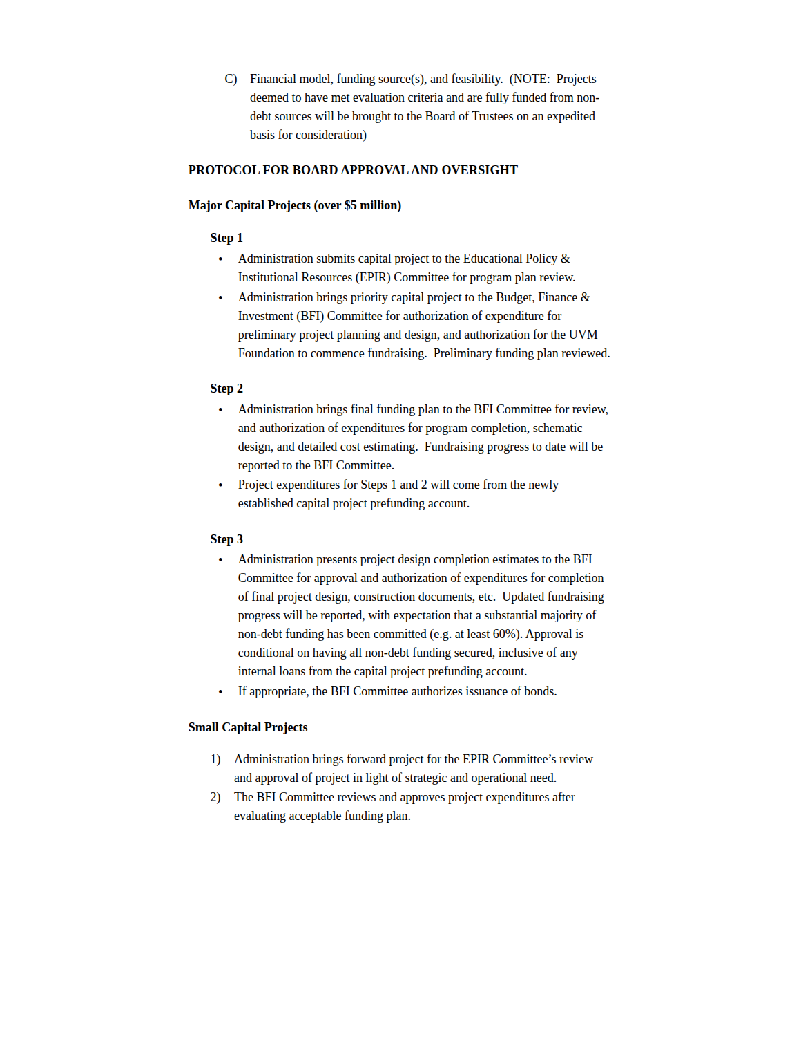C)
Financial model, funding source(s), and feasibility. (NOTE: Projects deemed to have met evaluation criteria and are fully funded from non-debt sources will be brought to the Board of Trustees on an expedited basis for consideration)
PROTOCOL FOR BOARD APPROVAL AND OVERSIGHT
Major Capital Projects (over $5 million)
Step 1
Administration submits capital project to the Educational Policy & Institutional Resources (EPIR) Committee for program plan review.
Administration brings priority capital project to the Budget, Finance & Investment (BFI) Committee for authorization of expenditure for preliminary project planning and design, and authorization for the UVM Foundation to commence fundraising. Preliminary funding plan reviewed.
Step 2
Administration brings final funding plan to the BFI Committee for review, and authorization of expenditures for program completion, schematic design, and detailed cost estimating. Fundraising progress to date will be reported to the BFI Committee.
Project expenditures for Steps 1 and 2 will come from the newly established capital project prefunding account.
Step 3
Administration presents project design completion estimates to the BFI Committee for approval and authorization of expenditures for completion of final project design, construction documents, etc. Updated fundraising progress will be reported, with expectation that a substantial majority of non-debt funding has been committed (e.g. at least 60%). Approval is conditional on having all non-debt funding secured, inclusive of any internal loans from the capital project prefunding account.
If appropriate, the BFI Committee authorizes issuance of bonds.
Small Capital Projects
1) Administration brings forward project for the EPIR Committee’s review and approval of project in light of strategic and operational need.
2) The BFI Committee reviews and approves project expenditures after evaluating acceptable funding plan.